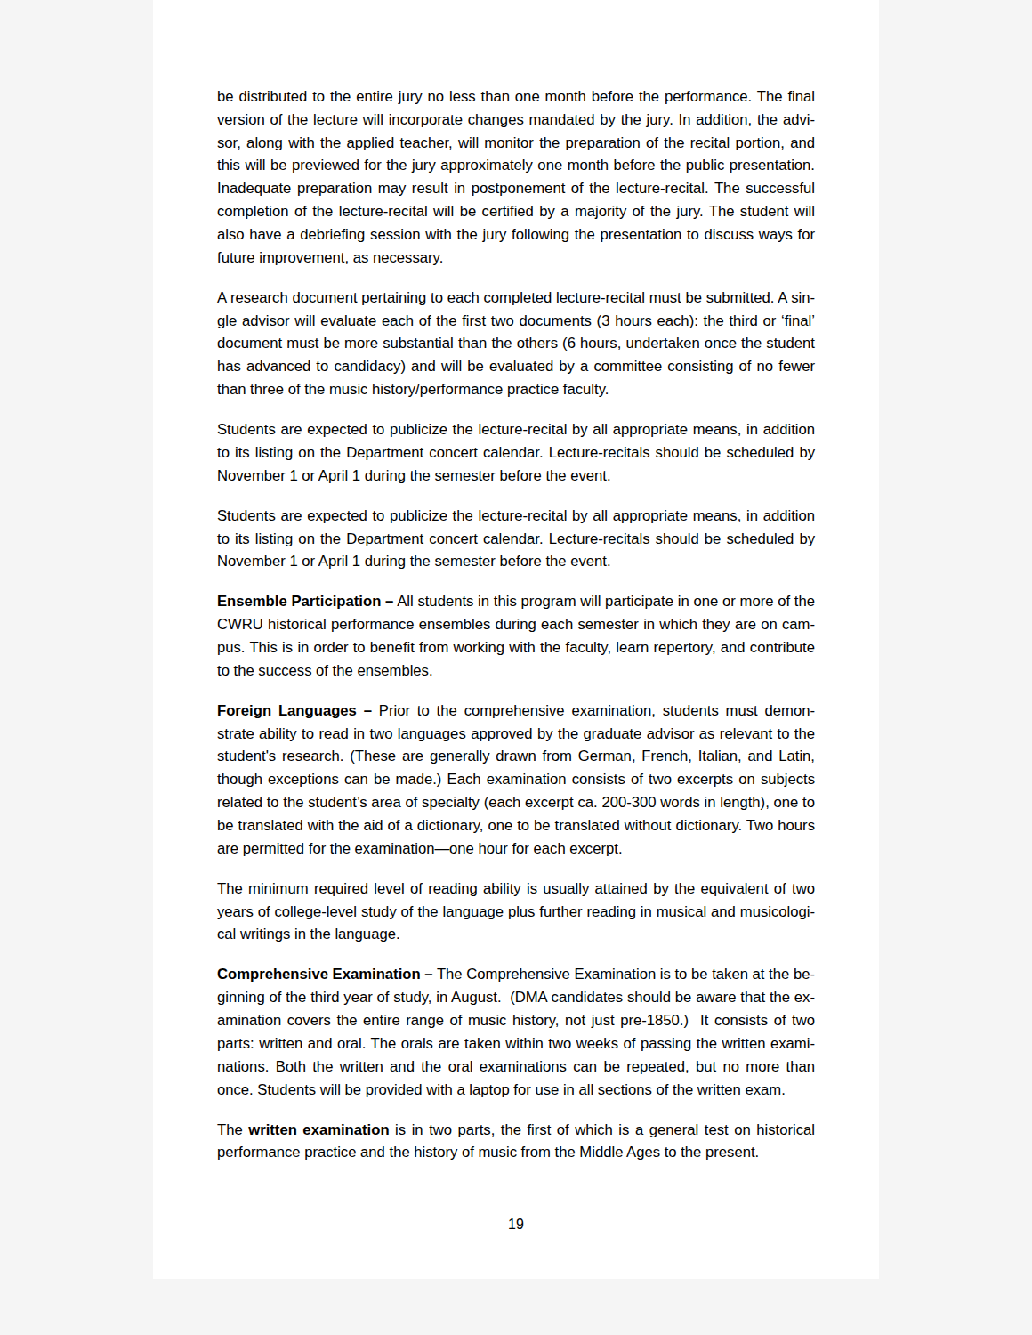be distributed to the entire jury no less than one month before the performance. The final version of the lecture will incorporate changes mandated by the jury. In addition, the advisor, along with the applied teacher, will monitor the preparation of the recital portion, and this will be previewed for the jury approximately one month before the public presentation. Inadequate preparation may result in postponement of the lecture-recital. The successful completion of the lecture-recital will be certified by a majority of the jury. The student will also have a debriefing session with the jury following the presentation to discuss ways for future improvement, as necessary.
A research document pertaining to each completed lecture-recital must be submitted. A single advisor will evaluate each of the first two documents (3 hours each): the third or ‘final’ document must be more substantial than the others (6 hours, undertaken once the student has advanced to candidacy) and will be evaluated by a committee consisting of no fewer than three of the music history/performance practice faculty.
Students are expected to publicize the lecture-recital by all appropriate means, in addition to its listing on the Department concert calendar. Lecture-recitals should be scheduled by November 1 or April 1 during the semester before the event.
Students are expected to publicize the lecture-recital by all appropriate means, in addition to its listing on the Department concert calendar. Lecture-recitals should be scheduled by November 1 or April 1 during the semester before the event.
Ensemble Participation – All students in this program will participate in one or more of the CWRU historical performance ensembles during each semester in which they are on campus. This is in order to benefit from working with the faculty, learn repertory, and contribute to the success of the ensembles.
Foreign Languages – Prior to the comprehensive examination, students must demonstrate ability to read in two languages approved by the graduate advisor as relevant to the student's research. (These are generally drawn from German, French, Italian, and Latin, though exceptions can be made.) Each examination consists of two excerpts on subjects related to the student’s area of specialty (each excerpt ca. 200-300 words in length), one to be translated with the aid of a dictionary, one to be translated without dictionary. Two hours are permitted for the examination—one hour for each excerpt.
The minimum required level of reading ability is usually attained by the equivalent of two years of college-level study of the language plus further reading in musical and musicological writings in the language.
Comprehensive Examination – The Comprehensive Examination is to be taken at the beginning of the third year of study, in August. (DMA candidates should be aware that the examination covers the entire range of music history, not just pre-1850.) It consists of two parts: written and oral. The orals are taken within two weeks of passing the written examinations. Both the written and the oral examinations can be repeated, but no more than once. Students will be provided with a laptop for use in all sections of the written exam.
The written examination is in two parts, the first of which is a general test on historical performance practice and the history of music from the Middle Ages to the present.
19